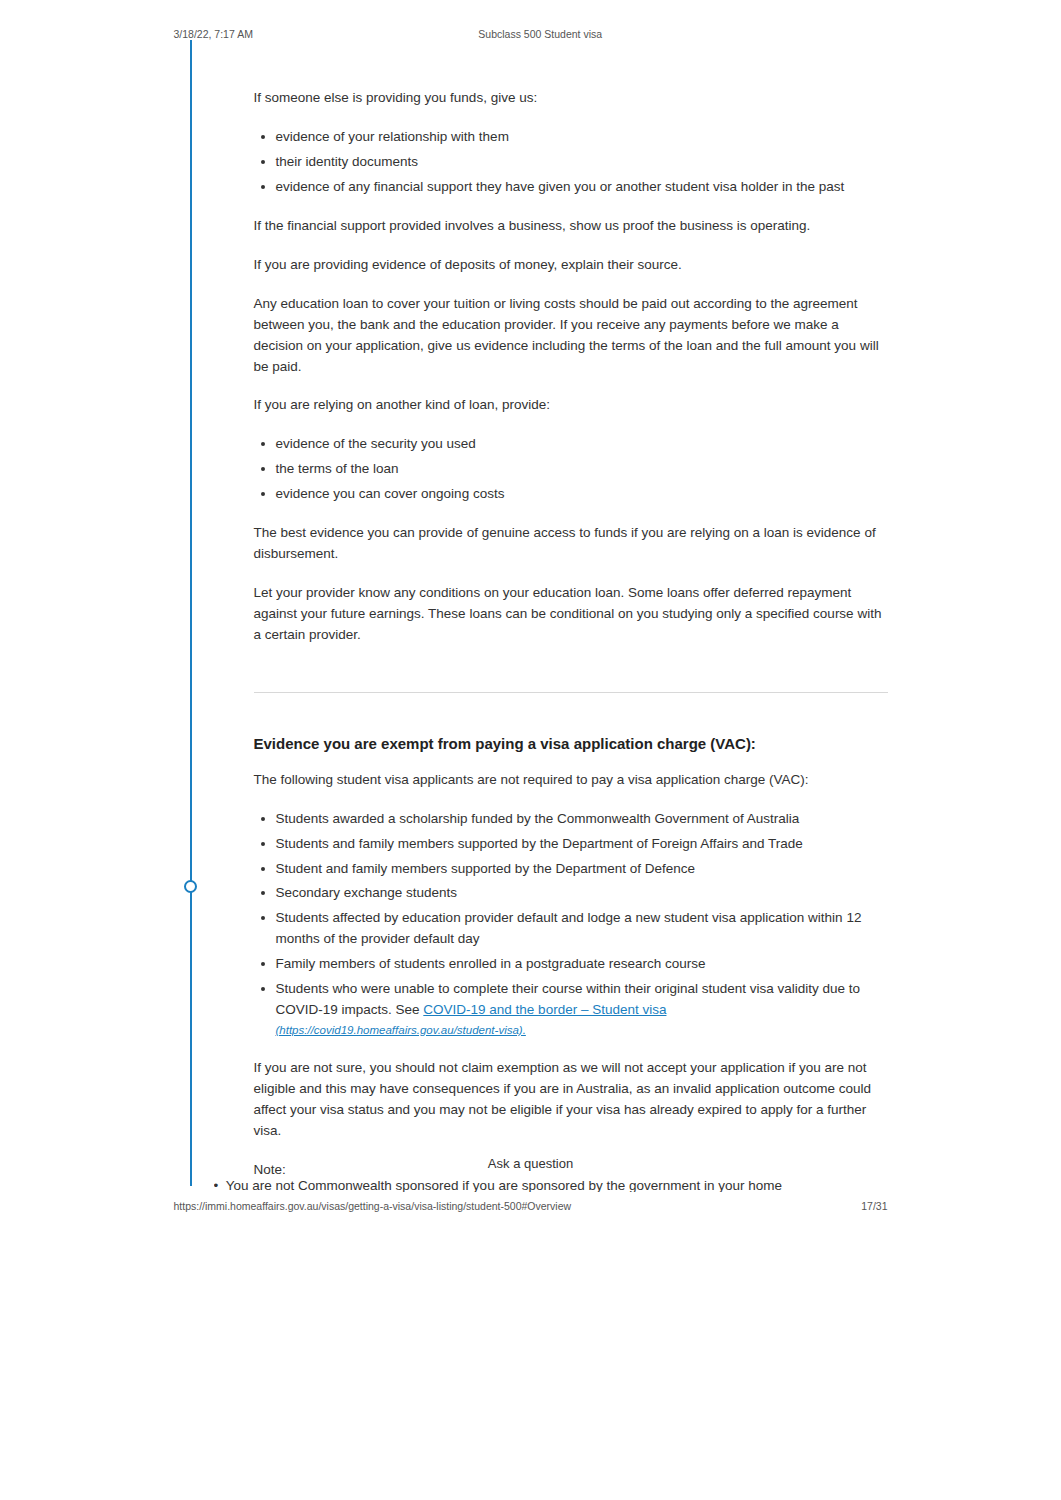3/18/22, 7:17 AM
Subclass 500 Student visa
If someone else is providing you funds, give us:
evidence of your relationship with them
their identity documents
evidence of any financial support they have given you or another student visa holder in the past
If the financial support provided involves a business, show us proof the business is operating.
If you are providing evidence of deposits of money, explain their source.
Any education loan to cover your tuition or living costs should be paid out according to the agreement between you, the bank and the education provider. If you receive any payments before we make a decision on your application, give us evidence including the terms of the loan and the full amount you will be paid.
If you are relying on another kind of loan, provide:
evidence of the security you used
the terms of the loan
evidence you can cover ongoing costs
The best evidence you can provide of genuine access to funds if you are relying on a loan is evidence of disbursement.
Let your provider know any conditions on your education loan. Some loans offer deferred repayment against your future earnings. These loans can be conditional on you studying only a specified course with a certain provider.
Evidence you are exempt from paying a visa application charge (VAC):
The following student visa applicants are not required to pay a visa application charge (VAC):
Students awarded a scholarship funded by the Commonwealth Government of Australia
Students and family members supported by the Department of Foreign Affairs and Trade
Student and family members supported by the Department of Defence
Secondary exchange students
Students affected by education provider default and lodge a new student visa application within 12 months of the provider default day
Family members of students enrolled in a postgraduate research course
Students who were unable to complete their course within their original student visa validity due to COVID-19 impacts. See COVID-19 and the border – Student visa (https://covid19.homeaffairs.gov.au/student-visa).
If you are not sure, you should not claim exemption as we will not accept your application if you are not eligible and this may have consequences if you are in Australia, as an invalid application outcome could affect your visa status and you may not be eligible if your visa has already expired to apply for a further visa.
Note:
Ask a question
• You are not Commonwealth sponsored if you are sponsored by the government in your home
https://immi.homeaffairs.gov.au/visas/getting-a-visa/visa-listing/student-500#Overview
17/31